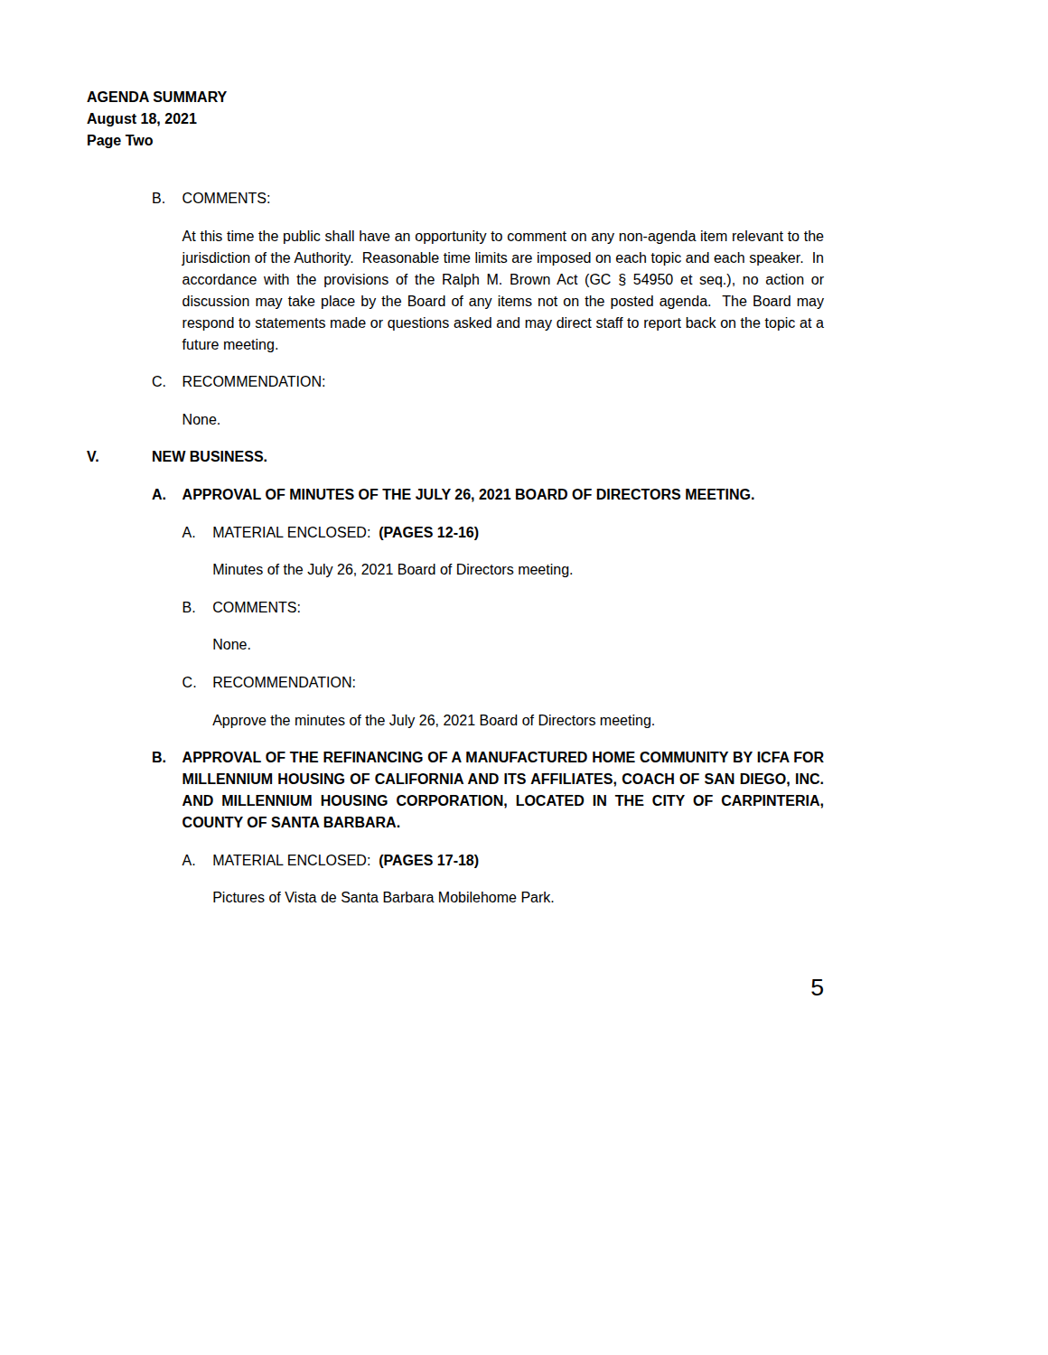AGENDA SUMMARY
August 18, 2021
Page Two
B.
COMMENTS:
At this time the public shall have an opportunity to comment on any non-agenda item relevant to the jurisdiction of the Authority. Reasonable time limits are imposed on each topic and each speaker. In accordance with the provisions of the Ralph M. Brown Act (GC § 54950 et seq.), no action or discussion may take place by the Board of any items not on the posted agenda. The Board may respond to statements made or questions asked and may direct staff to report back on the topic at a future meeting.
C.
RECOMMENDATION:
None.
V.
NEW BUSINESS.
A.
APPROVAL OF MINUTES OF THE JULY 26, 2021 BOARD OF DIRECTORS MEETING.
A.
MATERIAL ENCLOSED: (PAGES 12-16)
Minutes of the July 26, 2021 Board of Directors meeting.
B.
COMMENTS:
None.
C.
RECOMMENDATION:
Approve the minutes of the July 26, 2021 Board of Directors meeting.
B.
APPROVAL OF THE REFINANCING OF A MANUFACTURED HOME COMMUNITY BY ICFA FOR MILLENNIUM HOUSING OF CALIFORNIA AND ITS AFFILIATES, COACH OF SAN DIEGO, INC. AND MILLENNIUM HOUSING CORPORATION, LOCATED IN THE CITY OF CARPINTERIA, COUNTY OF SANTA BARBARA.
A.
MATERIAL ENCLOSED: (PAGES 17-18)
Pictures of Vista de Santa Barbara Mobilehome Park.
5